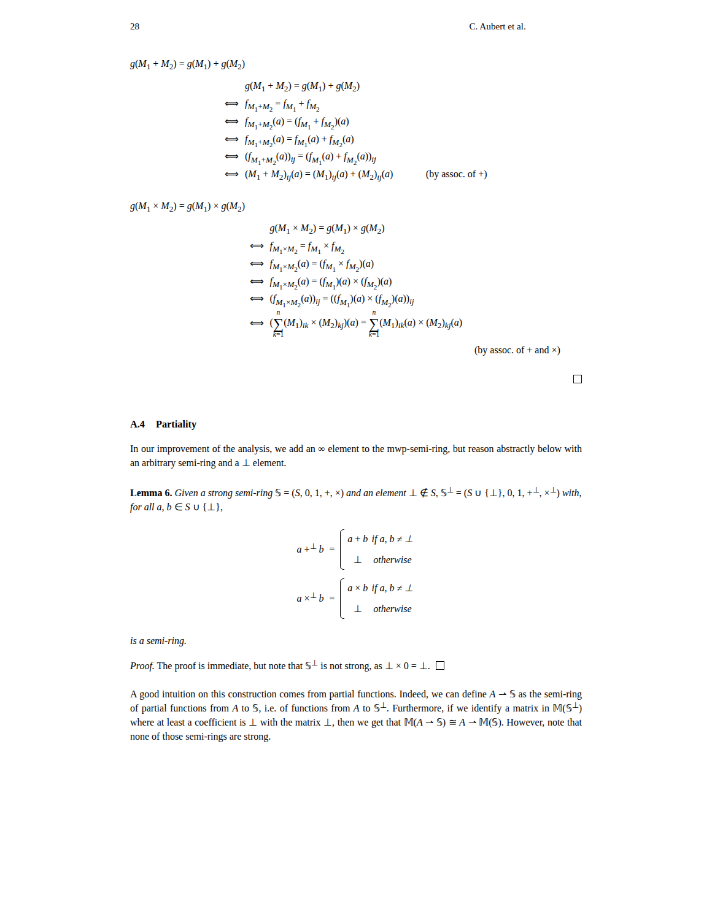28 C. Aubert et al.
g(M1 + M2) = g(M1) + g(M2)
| | g ( M 1 + M 2 ) = g ( M 1 ) + g ( M 2 ) | |
| ⟺ | f M 1 + M 2 = f M 1 + f M 2 | |
| ⟺ | f M 1 + M 2 ( a ) = ( f M 1 + f M 2 )( a ) | |
| ⟺ | f M 1 + M 2 ( a ) = f M 1 ( a ) + f M 2 ( a ) | |
| ⟺ | ( f M 1 + M 2 ( a )) ij = ( f M 1 ( a ) + f M 2 ( a )) ij | |
| ⟺ | ( M 1 + M 2 ) ij ( a ) = ( M 1 ) ij ( a ) + ( M 2 ) ij ( a ) | (by assoc. of +) |
g(M1 × M2) = g(M1) × g(M2)
| | g ( M 1 × M 2 ) = g ( M 1 ) × g ( M 2 ) |
| ⟺ | f M 1 × M 2 = f M 1 × f M 2 |
| ⟺ | f M 1 × M 2 ( a ) = ( f M 1 × f M 2 )( a ) |
| ⟺ | f M 1 × M 2 ( a ) = ( f M 1 )( a ) × ( f M 2 )( a ) |
| ⟺ | ( f M 1 × M 2 ( a )) ij = (( f M 1 )( a ) × ( f M 2 )( a )) ij |
| ⟺ | ( n ∑ k =1 ( M 1 ) ik × ( M 2 ) kj )( a ) = n ∑ k =1 ( M 1 ) ik ( a ) × ( M 2 ) kj ( a ) |
(by assoc. of + and ×)
A.4 Partiality
In our improvement of the analysis, we add an ∞ element to the mwp-semi-ring, but reason abstractly below with an arbitrary semi-ring and a ⊥ element.
Lemma 6. Given a strong semi-ring 𝕊 = (S, 0, 1, +, ×) and an element ⊥ ∉ S, 𝕊⊥ = (S ∪ {⊥}, 0, 1, +⊥, ×⊥) with, for all a, b ∈ S ∪ {⊥},
| a + ⊥ b | = | / a + b / if a , b ≠ ⊥ / / ⊥ / otherwise / |
| a × ⊥ b | = | / a × b / if a , b ≠ ⊥ / / ⊥ / otherwise / |
is a semi-ring.
Proof. The proof is immediate, but note that 𝕊⊥ is not strong, as ⊥ × 0 = ⊥.
A good intuition on this construction comes from partial functions. Indeed, we can define A ⇀ 𝕊 as the semi-ring of partial functions from A to 𝕊, i.e. of functions from A to 𝕊⊥. Furthermore, if we identify a matrix in 𝕄(𝕊⊥) where at least a coefficient is ⊥ with the matrix ⊥, then we get that 𝕄(A ⇀ 𝕊) ≅ A ⇀ 𝕄(𝕊). However, note that none of those semi-rings are strong.